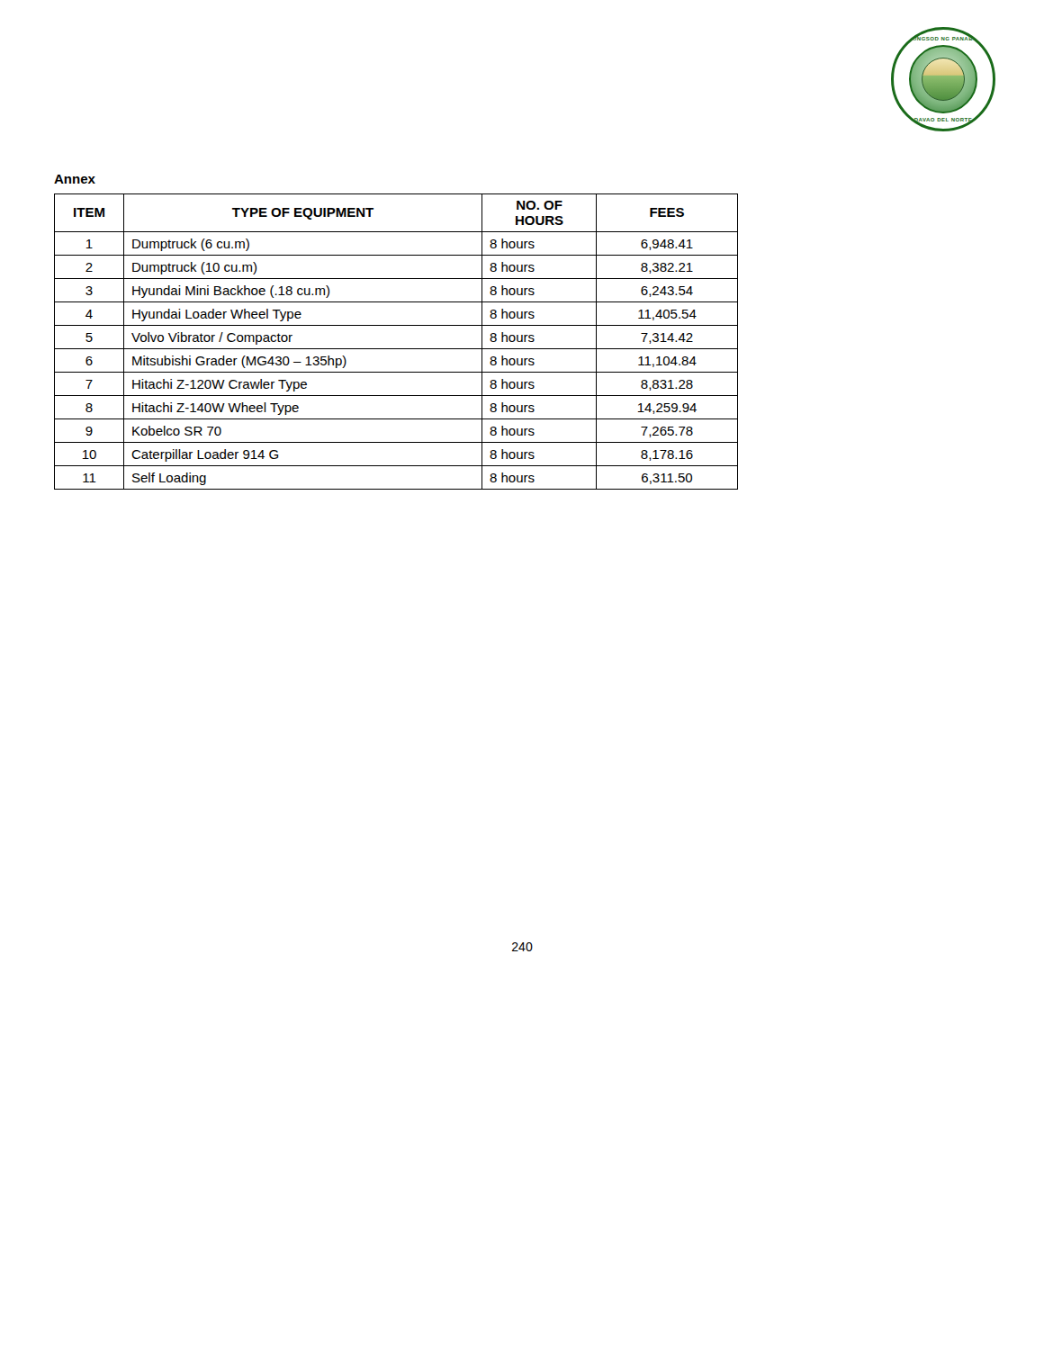LUNGSOD NG PANABO
DAVAO DEL NORTE
Annex
| ITEM | TYPE OF EQUIPMENT | NO. OF HOURS | FEES |
| --- | --- | --- | --- |
| 1 | Dumptruck (6 cu.m) | 8 hours | 6,948.41 |
| 2 | Dumptruck (10 cu.m) | 8 hours | 8,382.21 |
| 3 | Hyundai Mini Backhoe (.18 cu.m) | 8 hours | 6,243.54 |
| 4 | Hyundai Loader Wheel Type | 8 hours | 11,405.54 |
| 5 | Volvo Vibrator / Compactor | 8 hours | 7,314.42 |
| 6 | Mitsubishi Grader (MG430 – 135hp) | 8 hours | 11,104.84 |
| 7 | Hitachi Z-120W Crawler Type | 8 hours | 8,831.28 |
| 8 | Hitachi Z-140W Wheel Type | 8 hours | 14,259.94 |
| 9 | Kobelco SR 70 | 8 hours | 7,265.78 |
| 10 | Caterpillar Loader 914 G | 8 hours | 8,178.16 |
| 11 | Self Loading | 8 hours | 6,311.50 |
240